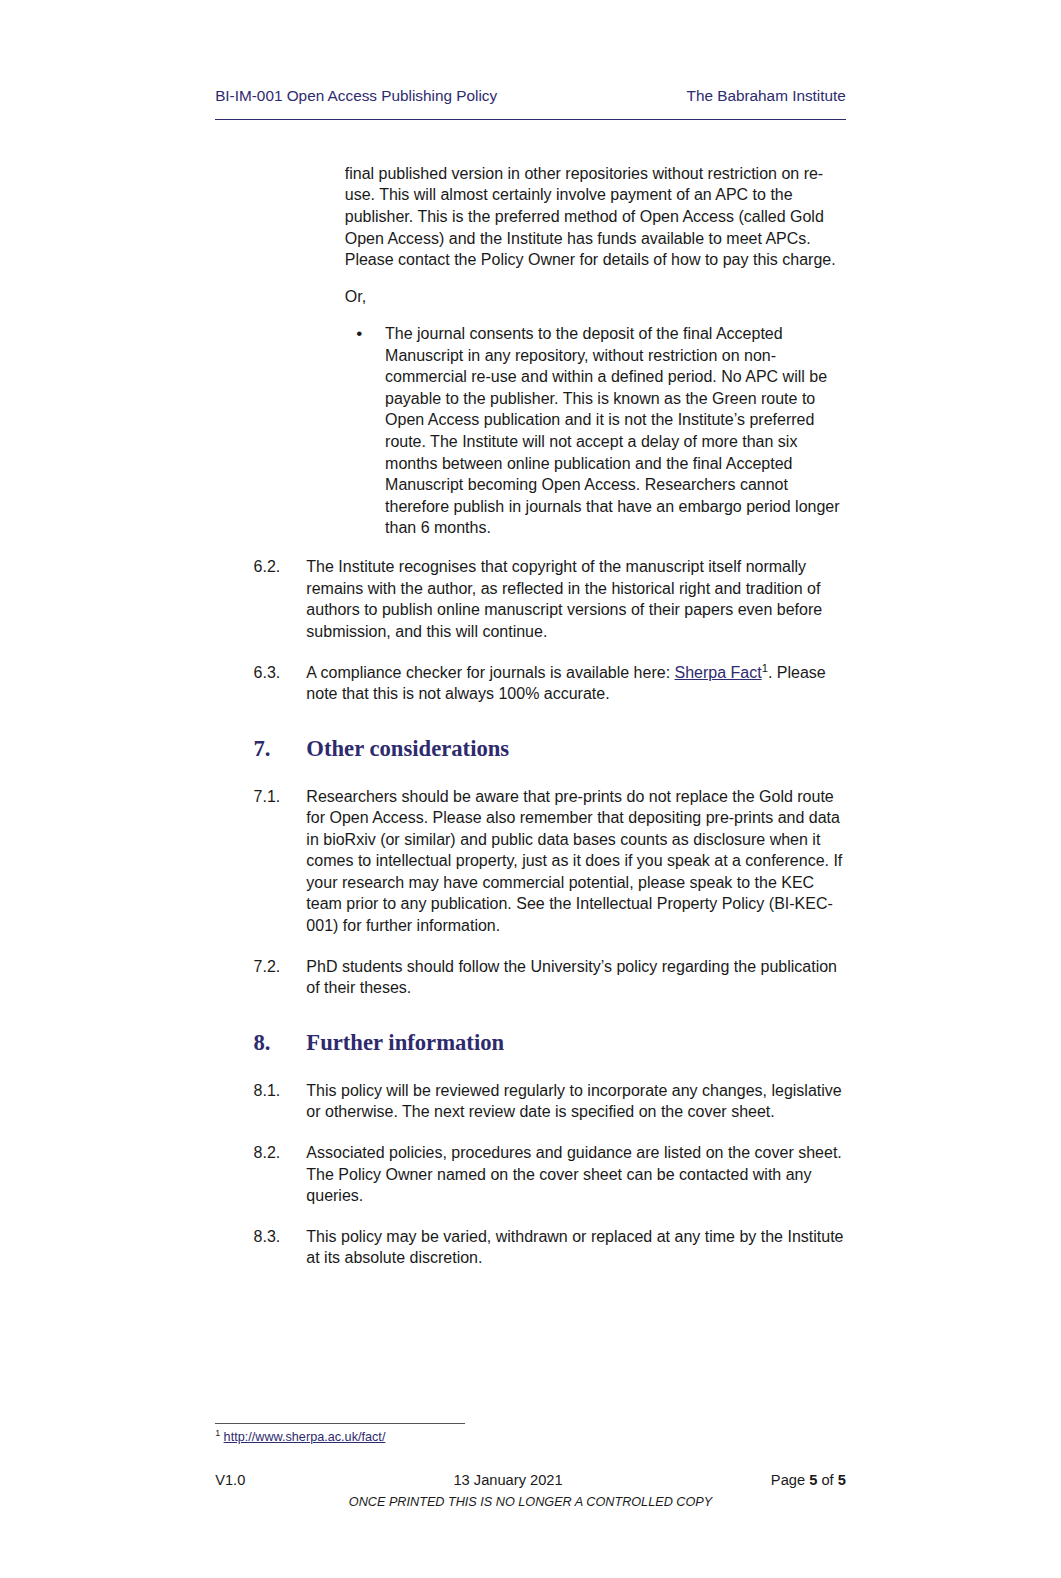BI-IM-001 Open Access Publishing Policy
The Babraham Institute
final published version in other repositories without restriction on re-use. This will almost certainly involve payment of an APC to the publisher. This is the preferred method of Open Access (called Gold Open Access) and the Institute has funds available to meet APCs. Please contact the Policy Owner for details of how to pay this charge.
Or,
The journal consents to the deposit of the final Accepted Manuscript in any repository, without restriction on non-commercial re-use and within a defined period. No APC will be payable to the publisher. This is known as the Green route to Open Access publication and it is not the Institute’s preferred route. The Institute will not accept a delay of more than six months between online publication and the final Accepted Manuscript becoming Open Access. Researchers cannot therefore publish in journals that have an embargo period longer than 6 months.
6.2.
The Institute recognises that copyright of the manuscript itself normally remains with the author, as reflected in the historical right and tradition of authors to publish online manuscript versions of their papers even before submission, and this will continue.
6.3.
A compliance checker for journals is available here: Sherpa Fact1. Please note that this is not always 100% accurate.
7. Other considerations
7.1.
Researchers should be aware that pre-prints do not replace the Gold route for Open Access. Please also remember that depositing pre-prints and data in bioRxiv (or similar) and public data bases counts as disclosure when it comes to intellectual property, just as it does if you speak at a conference. If your research may have commercial potential, please speak to the KEC team prior to any publication. See the Intellectual Property Policy (BI-KEC-001) for further information.
7.2.
PhD students should follow the University’s policy regarding the publication of their theses.
8. Further information
8.1.
This policy will be reviewed regularly to incorporate any changes, legislative or otherwise. The next review date is specified on the cover sheet.
8.2.
Associated policies, procedures and guidance are listed on the cover sheet. The Policy Owner named on the cover sheet can be contacted with any queries.
8.3.
This policy may be varied, withdrawn or replaced at any time by the Institute at its absolute discretion.
1 http://www.sherpa.ac.uk/fact/
V1.0
13 January 2021
Page 5 of 5
ONCE PRINTED THIS IS NO LONGER A CONTROLLED COPY